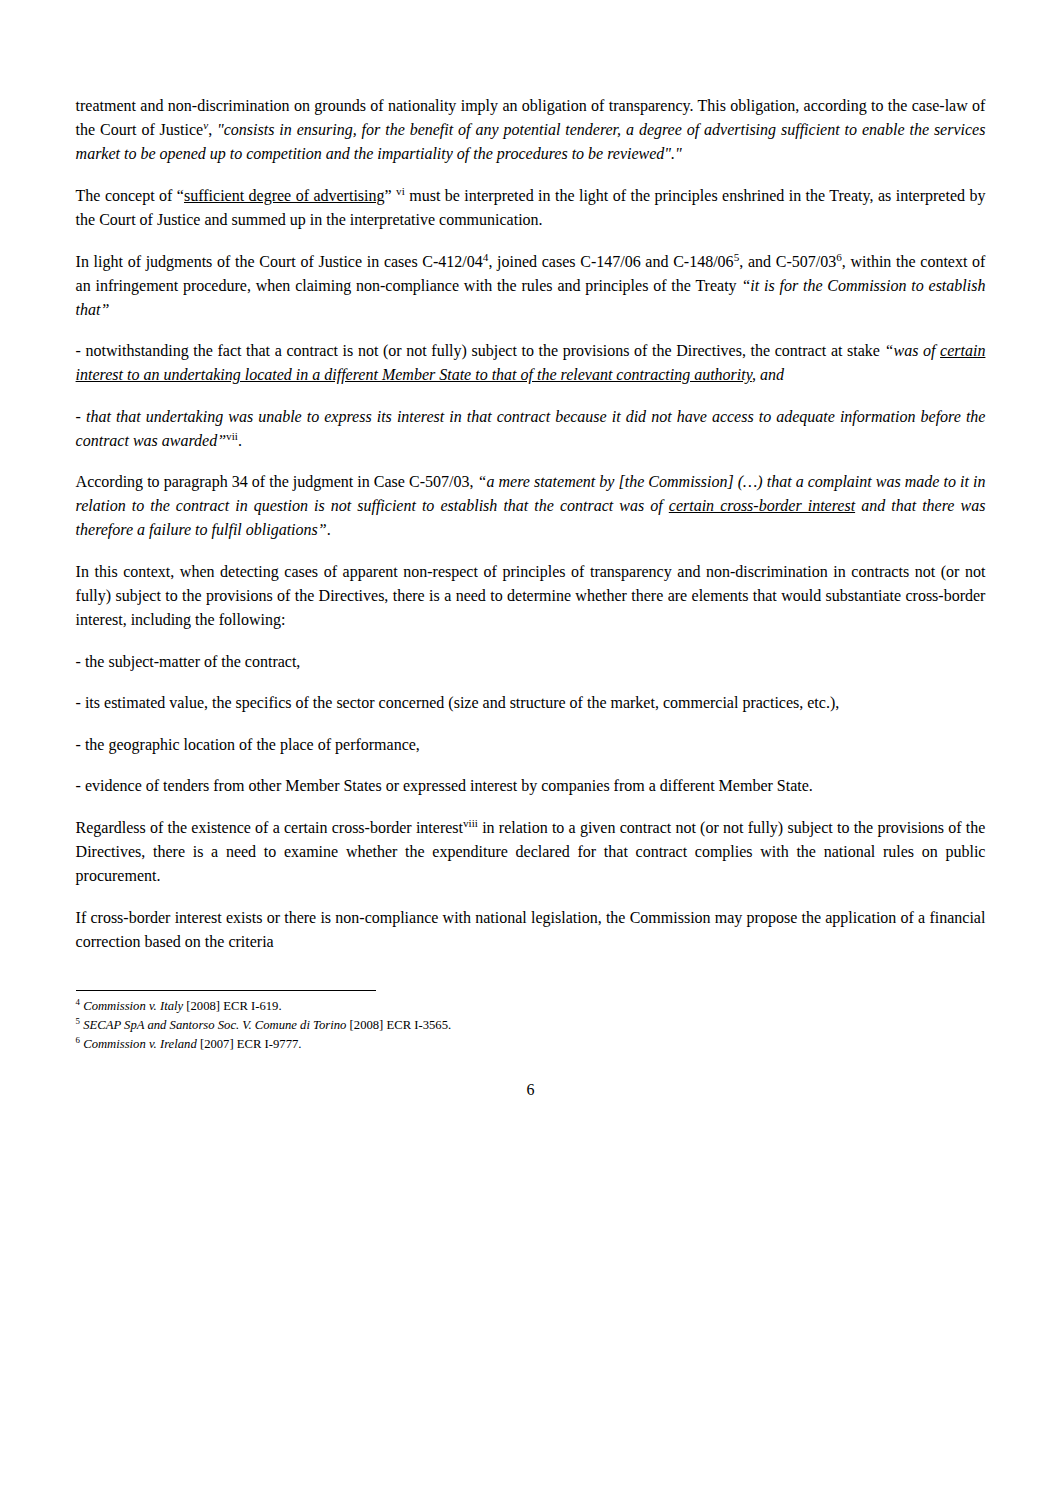treatment and non-discrimination on grounds of nationality imply an obligation of transparency. This obligation, according to the case-law of the Court of Justicev, "consists in ensuring, for the benefit of any potential tenderer, a degree of advertising sufficient to enable the services market to be opened up to competition and the impartiality of the procedures to be reviewed"."
The concept of “sufficient degree of advertising” vi must be interpreted in the light of the principles enshrined in the Treaty, as interpreted by the Court of Justice and summed up in the interpretative communication.
In light of judgments of the Court of Justice in cases C-412/044, joined cases C-147/06 and C-148/065, and C-507/036, within the context of an infringement procedure, when claiming non-compliance with the rules and principles of the Treaty “it is for the Commission to establish that”
- notwithstanding the fact that a contract is not (or not fully) subject to the provisions of the Directives, the contract at stake “was of certain interest to an undertaking located in a different Member State to that of the relevant contracting authority, and
- that that undertaking was unable to express its interest in that contract because it did not have access to adequate information before the contract was awarded”vii.
According to paragraph 34 of the judgment in Case C-507/03, “a mere statement by [the Commission] (…) that a complaint was made to it in relation to the contract in question is not sufficient to establish that the contract was of certain cross-border interest and that there was therefore a failure to fulfil obligations”.
In this context, when detecting cases of apparent non-respect of principles of transparency and non-discrimination in contracts not (or not fully) subject to the provisions of the Directives, there is a need to determine whether there are elements that would substantiate cross-border interest, including the following:
- the subject-matter of the contract,
- its estimated value, the specifics of the sector concerned (size and structure of the market, commercial practices, etc.),
- the geographic location of the place of performance,
- evidence of tenders from other Member States or expressed interest by companies from a different Member State.
Regardless of the existence of a certain cross-border interestviii in relation to a given contract not (or not fully) subject to the provisions of the Directives, there is a need to examine whether the expenditure declared for that contract complies with the national rules on public procurement.
If cross-border interest exists or there is non-compliance with national legislation, the Commission may propose the application of a financial correction based on the criteria
4 Commission v. Italy [2008] ECR I-619.
5 SECAP SpA and Santorso Soc. V. Comune di Torino [2008] ECR I-3565.
6 Commission v. Ireland [2007] ECR I-9777.
6